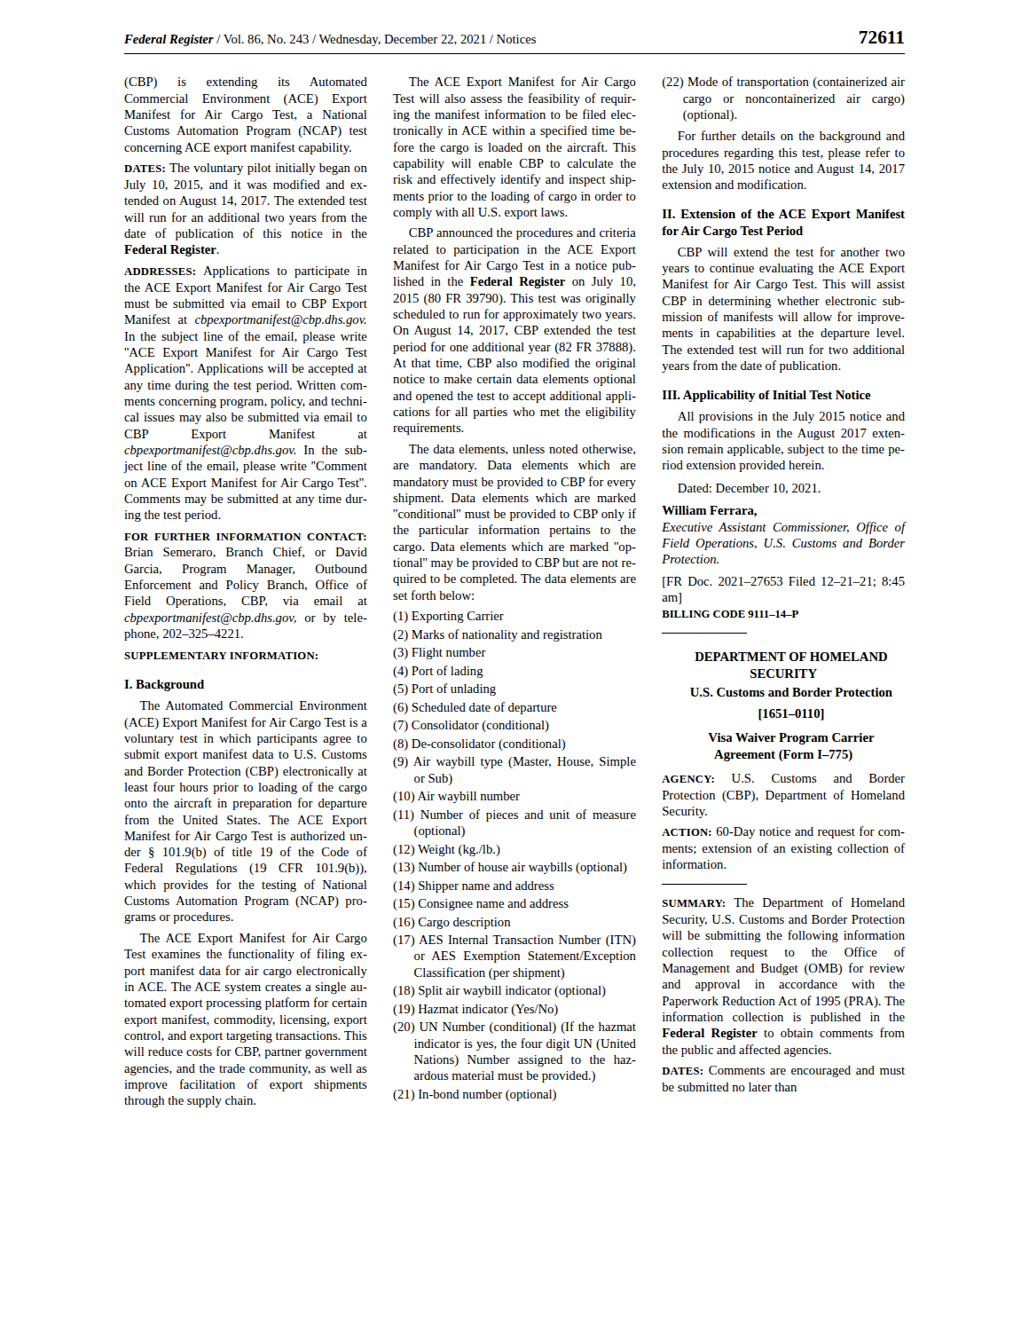Federal Register / Vol. 86, No. 243 / Wednesday, December 22, 2021 / Notices
72611
(CBP) is extending its Automated Commercial Environment (ACE) Export Manifest for Air Cargo Test, a National Customs Automation Program (NCAP) test concerning ACE export manifest capability.
Dates: The voluntary pilot initially began on July 10, 2015, and it was modified and extended on August 14, 2017. The extended test will run for an additional two years from the date of publication of this notice in the Federal Register.
Addresses: Applications to participate in the ACE Export Manifest for Air Cargo Test must be submitted via email to CBP Export Manifest at cbpexportmanifest@cbp.dhs.gov. In the subject line of the email, please write ''ACE Export Manifest for Air Cargo Test Application''. Applications will be accepted at any time during the test period. Written comments concerning program, policy, and technical issues may also be submitted via email to CBP Export Manifest at cbpexportmanifest@cbp.dhs.gov. In the subject line of the email, please write ''Comment on ACE Export Manifest for Air Cargo Test''. Comments may be submitted at any time during the test period.
For Further Information Contact: Brian Semeraro, Branch Chief, or David Garcia, Program Manager, Outbound Enforcement and Policy Branch, Office of Field Operations, CBP, via email at cbpexportmanifest@cbp.dhs.gov, or by telephone, 202–325–4221.
Supplementary Information:
I. Background
The Automated Commercial Environment (ACE) Export Manifest for Air Cargo Test is a voluntary test in which participants agree to submit export manifest data to U.S. Customs and Border Protection (CBP) electronically at least four hours prior to loading of the cargo onto the aircraft in preparation for departure from the United States. The ACE Export Manifest for Air Cargo Test is authorized under § 101.9(b) of title 19 of the Code of Federal Regulations (19 CFR 101.9(b)), which provides for the testing of National Customs Automation Program (NCAP) programs or procedures.
The ACE Export Manifest for Air Cargo Test examines the functionality of filing export manifest data for air cargo electronically in ACE. The ACE system creates a single automated export processing platform for certain export manifest, commodity, licensing, export control, and export targeting transactions. This will reduce costs for CBP, partner government agencies, and the trade community, as well as improve facilitation of export shipments through the supply chain.
The ACE Export Manifest for Air Cargo Test will also assess the feasibility of requiring the manifest information to be filed electronically in ACE within a specified time before the cargo is loaded on the aircraft. This capability will enable CBP to calculate the risk and effectively identify and inspect shipments prior to the loading of cargo in order to comply with all U.S. export laws.
CBP announced the procedures and criteria related to participation in the ACE Export Manifest for Air Cargo Test in a notice published in the Federal Register on July 10, 2015 (80 FR 39790). This test was originally scheduled to run for approximately two years. On August 14, 2017, CBP extended the test period for one additional year (82 FR 37888). At that time, CBP also modified the original notice to make certain data elements optional and opened the test to accept additional applications for all parties who met the eligibility requirements.
The data elements, unless noted otherwise, are mandatory. Data elements which are mandatory must be provided to CBP for every shipment. Data elements which are marked ''conditional'' must be provided to CBP only if the particular information pertains to the cargo. Data elements which are marked ''optional'' may be provided to CBP but are not required to be completed. The data elements are set forth below:
(1) Exporting Carrier
(2) Marks of nationality and registration
(3) Flight number
(4) Port of lading
(5) Port of unlading
(6) Scheduled date of departure
(7) Consolidator (conditional)
(8) De-consolidator (conditional)
(9) Air waybill type (Master, House, Simple or Sub)
(10) Air waybill number
(11) Number of pieces and unit of measure (optional)
(12) Weight (kg./lb.)
(13) Number of house air waybills (optional)
(14) Shipper name and address
(15) Consignee name and address
(16) Cargo description
(17) AES Internal Transaction Number (ITN) or AES Exemption Statement/Exception Classification (per shipment)
(18) Split air waybill indicator (optional)
(19) Hazmat indicator (Yes/No)
(20) UN Number (conditional) (If the hazmat indicator is yes, the four digit UN (United Nations) Number assigned to the hazardous material must be provided.)
(21) In-bond number (optional)
(22) Mode of transportation (containerized air cargo or noncontainerized air cargo) (optional).
For further details on the background and procedures regarding this test, please refer to the July 10, 2015 notice and August 14, 2017 extension and modification.
II. Extension of the ACE Export Manifest for Air Cargo Test Period
CBP will extend the test for another two years to continue evaluating the ACE Export Manifest for Air Cargo Test. This will assist CBP in determining whether electronic submission of manifests will allow for improvements in capabilities at the departure level. The extended test will run for two additional years from the date of publication.
III. Applicability of Initial Test Notice
All provisions in the July 2015 notice and the modifications in the August 2017 extension remain applicable, subject to the time period extension provided herein.
Dated: December 10, 2021.
William Ferrara,
Executive Assistant Commissioner, Office of Field Operations, U.S. Customs and Border Protection.
[FR Doc. 2021–27653 Filed 12–21–21; 8:45 am]
BILLING CODE 9111–14–P
DEPARTMENT OF HOMELAND SECURITY
U.S. Customs and Border Protection
[1651–0110]
Visa Waiver Program Carrier Agreement (Form I–775)
Agency: U.S. Customs and Border Protection (CBP), Department of Homeland Security.
Action: 60-Day notice and request for comments; extension of an existing collection of information.
Summary: The Department of Homeland Security, U.S. Customs and Border Protection will be submitting the following information collection request to the Office of Management and Budget (OMB) for review and approval in accordance with the Paperwork Reduction Act of 1995 (PRA). The information collection is published in the Federal Register to obtain comments from the public and affected agencies.
Dates: Comments are encouraged and must be submitted no later than